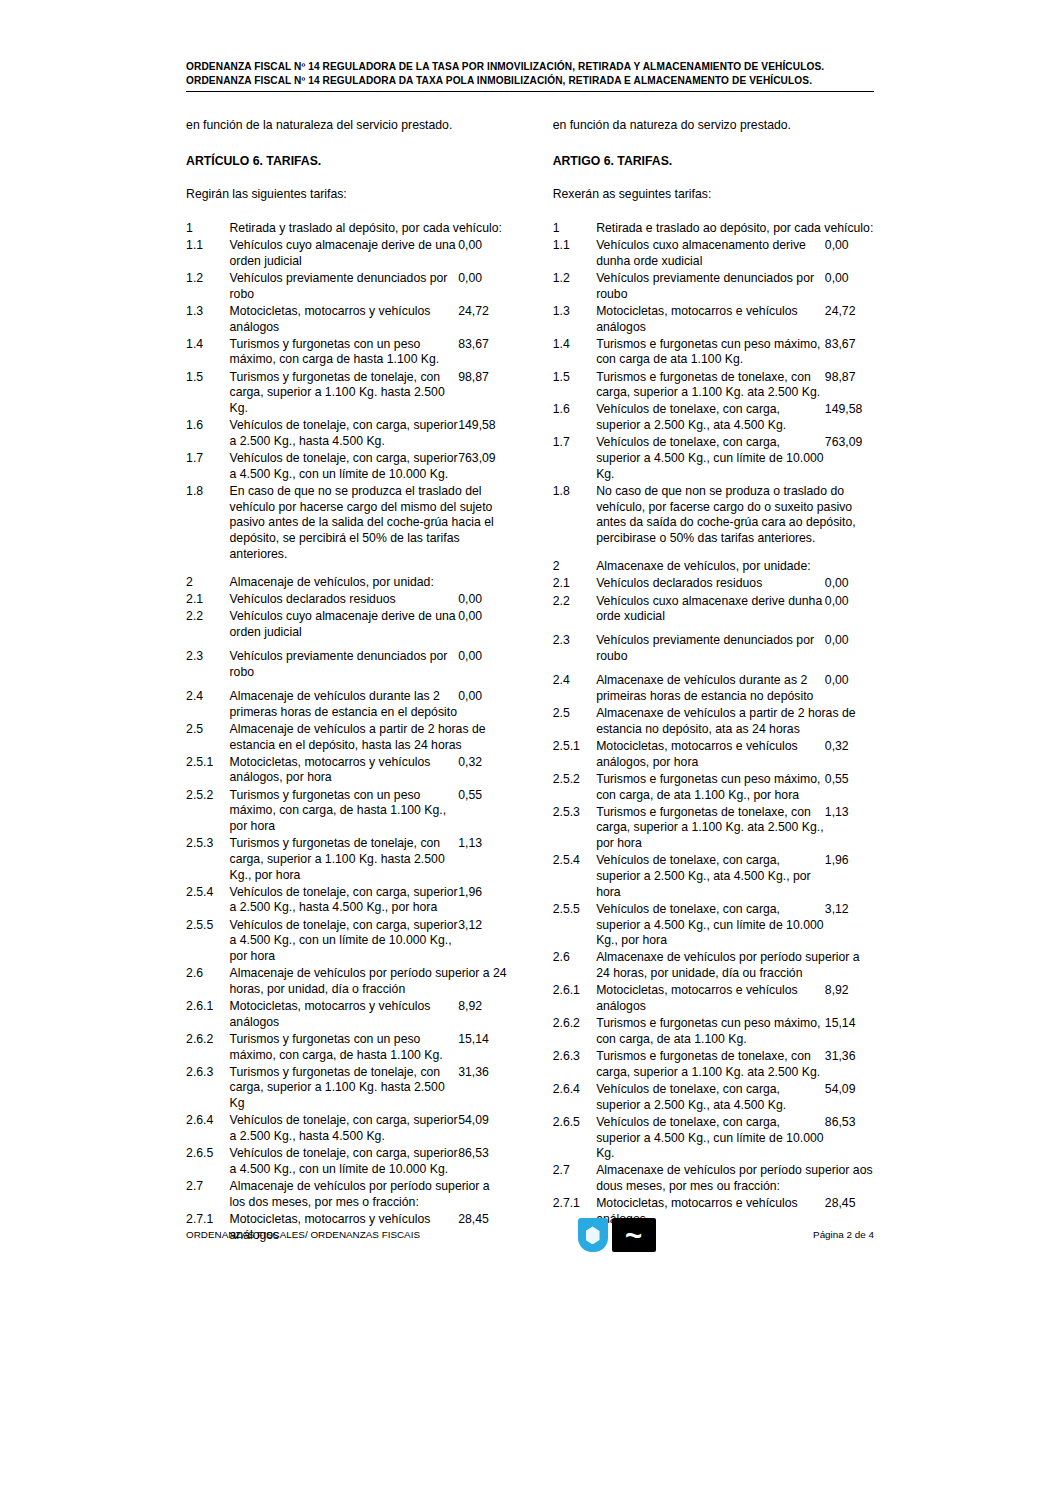ORDENANZA FISCAL Nº 14 REGULADORA DE LA TASA POR INMOVILIZACIÓN, RETIRADA Y ALMACENAMIENTO DE VEHÍCULOS.
ORDENANZA FISCAL Nº 14 REGULADORA DA TAXA POLA INMOBILIZACIÓN, RETIRADA E ALMACENAMENTO DE VEHÍCULOS.
en función de la naturaleza del servicio prestado.
ARTÍCULO 6. TARIFAS.
Regirán las siguientes tarifas:
| 1 | Retirada y traslado al depósito, por cada vehículo: |
| 1.1 | Vehículos cuyo almacenaje derive de una orden judicial | 0,00 |
| 1.2 | Vehículos previamente denunciados por robo | 0,00 |
| 1.3 | Motocicletas, motocarros y vehículos análogos | 24,72 |
| 1.4 | Turismos y furgonetas con un peso máximo, con carga de hasta 1.100 Kg. | 83,67 |
| 1.5 | Turismos y furgonetas de tonelaje, con carga, superior a 1.100 Kg. hasta 2.500 Kg. | 98,87 |
| 1.6 | Vehículos de tonelaje, con carga, superior a 2.500 Kg., hasta 4.500 Kg. | 149,58 |
| 1.7 | Vehículos de tonelaje, con carga, superior a 4.500 Kg., con un límite de 10.000 Kg. | 763,09 |
| 1.8 | En caso de que no se produzca el traslado del vehículo por hacerse cargo del mismo del sujeto pasivo antes de la salida del coche-grúa hacia el depósito, se percibirá el 50% de las tarifas anteriores. |
| 2 | Almacenaje de vehículos, por unidad: |
| 2.1 | Vehículos declarados residuos | 0,00 |
| 2.2 | Vehículos cuyo almacenaje derive de una orden judicial | 0,00 |
| 2.3 | Vehículos previamente denunciados por robo | 0,00 |
| 2.4 | Almacenaje de vehículos durante las 2 primeras horas de estancia en el depósito | 0,00 |
| 2.5 | Almacenaje de vehículos a partir de 2 horas de estancia en el depósito, hasta las 24 horas |
| 2.5.1 | Motocicletas, motocarros y vehículos análogos, por hora | 0,32 |
| 2.5.2 | Turismos y furgonetas con un peso máximo, con carga, de hasta 1.100 Kg., por hora | 0,55 |
| 2.5.3 | Turismos y furgonetas de tonelaje, con carga, superior a 1.100 Kg. hasta 2.500 Kg., por hora | 1,13 |
| 2.5.4 | Vehículos de tonelaje, con carga, superior a 2.500 Kg., hasta 4.500 Kg., por hora | 1,96 |
| 2.5.5 | Vehículos de tonelaje, con carga, superior a 4.500 Kg., con un límite de 10.000 Kg., por hora | 3,12 |
| 2.6 | Almacenaje de vehículos por período superior a 24 horas, por unidad, día o fracción |
| 2.6.1 | Motocicletas, motocarros y vehículos análogos | 8,92 |
| 2.6.2 | Turismos y furgonetas con un peso máximo, con carga, de hasta 1.100 Kg. | 15,14 |
| 2.6.3 | Turismos y furgonetas de tonelaje, con carga, superior a 1.100 Kg. hasta 2.500 Kg | 31,36 |
| 2.6.4 | Vehículos de tonelaje, con carga, superior a 2.500 Kg., hasta 4.500 Kg. | 54,09 |
| 2.6.5 | Vehículos de tonelaje, con carga, superior a 4.500 Kg., con un límite de 10.000 Kg. | 86,53 |
| 2.7 | Almacenaje de vehículos por período superior a los dos meses, por mes o fracción: |
| 2.7.1 | Motocicletas, motocarros y vehículos análogos | 28,45 |
en función da natureza do servizo prestado.
ARTIGO 6. TARIFAS.
Rexerán as seguintes tarifas:
| 1 | Retirada e traslado ao depósito, por cada vehículo: |
| 1.1 | Vehículos cuxo almacenamento derive dunha orde xudicial | 0,00 |
| 1.2 | Vehículos previamente denunciados por roubo | 0,00 |
| 1.3 | Motocicletas, motocarros e vehículos análogos | 24,72 |
| 1.4 | Turismos e furgonetas cun peso máximo, con carga de ata 1.100 Kg. | 83,67 |
| 1.5 | Turismos e furgonetas de tonelaxe, con carga, superior a 1.100 Kg. ata 2.500 Kg. | 98,87 |
| 1.6 | Vehículos de tonelaxe, con carga, superior a 2.500 Kg., ata 4.500 Kg. | 149,58 |
| 1.7 | Vehículos de tonelaxe, con carga, superior a 4.500 Kg., cun límite de 10.000 Kg. | 763,09 |
| 1.8 | No caso de que non se produza o traslado do vehículo, por facerse cargo do o suxeito pasivo antes da saída do coche-grúa cara ao depósito, percibirase o 50% das tarifas anteriores. |
| 2 | Almacenaxe de vehículos, por unidade: |
| 2.1 | Vehículos declarados residuos | 0,00 |
| 2.2 | Vehículos cuxo almacenaxe derive dunha orde xudicial | 0,00 |
| 2.3 | Vehículos previamente denunciados por roubo | 0,00 |
| 2.4 | Almacenaxe de vehículos durante as 2 primeiras horas de estancia no depósito | 0,00 |
| 2.5 | Almacenaxe de vehículos a partir de 2 horas de estancia no depósito, ata as 24 horas |
| 2.5.1 | Motocicletas, motocarros e vehículos análogos, por hora | 0,32 |
| 2.5.2 | Turismos e furgonetas cun peso máximo, con carga, de ata 1.100 Kg., por hora | 0,55 |
| 2.5.3 | Turismos e furgonetas de tonelaxe, con carga, superior a 1.100 Kg. ata 2.500 Kg., por hora | 1,13 |
| 2.5.4 | Vehículos de tonelaxe, con carga, superior a 2.500 Kg., ata 4.500 Kg., por hora | 1,96 |
| 2.5.5 | Vehículos de tonelaxe, con carga, superior a 4.500 Kg., cun límite de 10.000 Kg., por hora | 3,12 |
| 2.6 | Almacenaxe de vehículos por período superior a 24 horas, por unidade, día ou fracción |
| 2.6.1 | Motocicletas, motocarros e vehículos análogos | 8,92 |
| 2.6.2 | Turismos e furgonetas cun peso máximo, con carga, de ata 1.100 Kg. | 15,14 |
| 2.6.3 | Turismos e furgonetas de tonelaxe, con carga, superior a 1.100 Kg. ata 2.500 Kg. | 31,36 |
| 2.6.4 | Vehículos de tonelaxe, con carga, superior a 2.500 Kg., ata 4.500 Kg. | 54,09 |
| 2.6.5 | Vehículos de tonelaxe, con carga, superior a 4.500 Kg., cun límite de 10.000 Kg. | 86,53 |
| 2.7 | Almacenaxe de vehículos por período superior aos dous meses, por mes ou fracción: |
| 2.7.1 | Motocicletas, motocarros e vehículos análogos | 28,45 |
ORDENANZAS FISCALES/ ORDENANZAS FISCAIS
~
Página 2 de 4